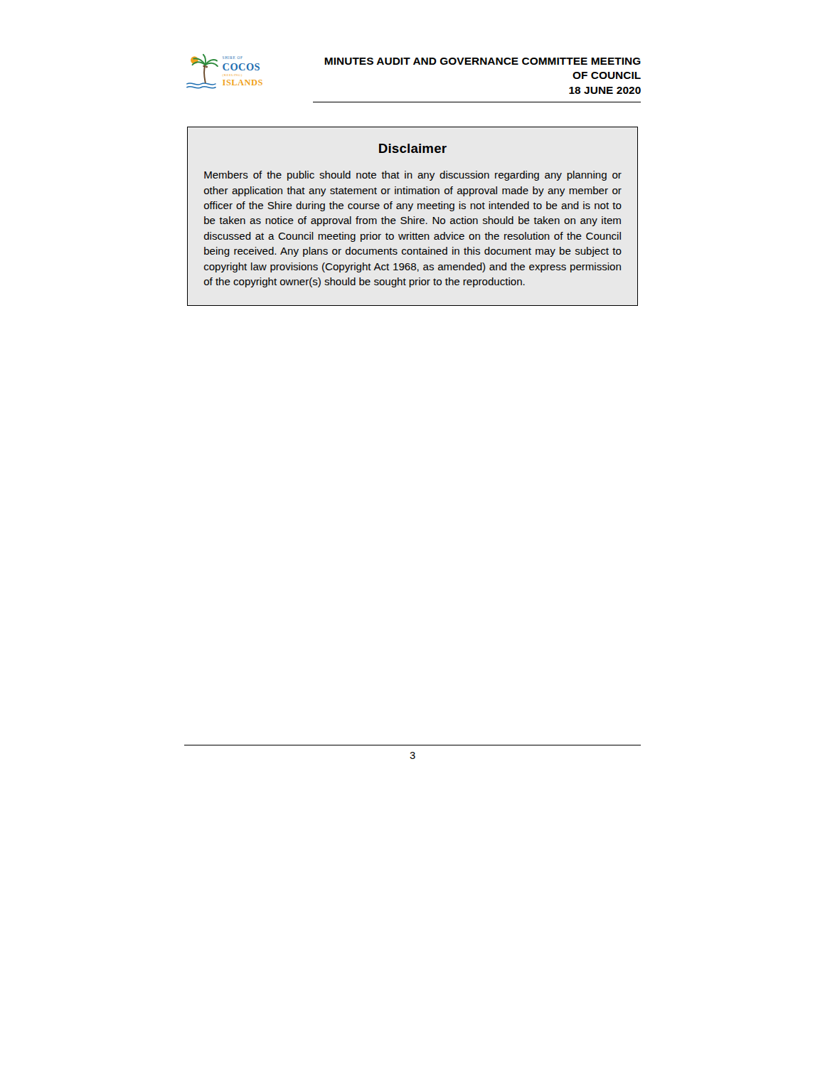SHIRE OF COCOS (KEELING) ISLANDS
MINUTES AUDIT AND GOVERNANCE COMMITTEE MEETING OF COUNCIL
18 JUNE 2020
Disclaimer
Members of the public should note that in any discussion regarding any planning or other application that any statement or intimation of approval made by any member or officer of the Shire during the course of any meeting is not intended to be and is not to be taken as notice of approval from the Shire. No action should be taken on any item discussed at a Council meeting prior to written advice on the resolution of the Council being received. Any plans or documents contained in this document may be subject to copyright law provisions (Copyright Act 1968, as amended) and the express permission of the copyright owner(s) should be sought prior to the reproduction.
3